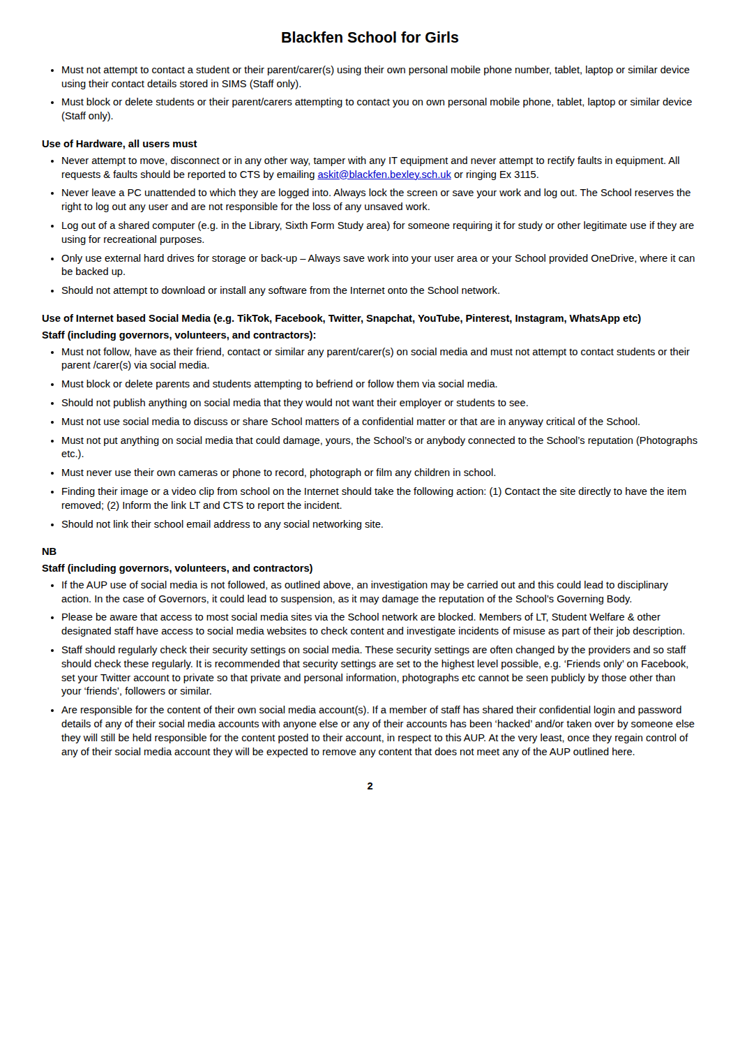Blackfen School for Girls
Must not attempt to contact a student or their parent/carer(s) using their own personal mobile phone number, tablet, laptop or similar device using their contact details stored in SIMS (Staff only).
Must block or delete students or their parent/carers attempting to contact you on own personal mobile phone, tablet, laptop or similar device (Staff only).
Use of Hardware, all users must
Never attempt to move, disconnect or in any other way, tamper with any IT equipment and never attempt to rectify faults in equipment. All requests & faults should be reported to CTS by emailing askit@blackfen.bexley.sch.uk or ringing Ex 3115.
Never leave a PC unattended to which they are logged into. Always lock the screen or save your work and log out. The School reserves the right to log out any user and are not responsible for the loss of any unsaved work.
Log out of a shared computer (e.g. in the Library, Sixth Form Study area) for someone requiring it for study or other legitimate use if they are using for recreational purposes.
Only use external hard drives for storage or back-up – Always save work into your user area or your School provided OneDrive, where it can be backed up.
Should not attempt to download or install any software from the Internet onto the School network.
Use of Internet based Social Media (e.g. TikTok, Facebook, Twitter, Snapchat, YouTube, Pinterest, Instagram, WhatsApp etc)
Staff (including governors, volunteers, and contractors):
Must not follow, have as their friend, contact or similar any parent/carer(s) on social media and must not attempt to contact students or their parent /carer(s) via social media.
Must block or delete parents and students attempting to befriend or follow them via social media.
Should not publish anything on social media that they would not want their employer or students to see.
Must not use social media to discuss or share School matters of a confidential matter or that are in anyway critical of the School.
Must not put anything on social media that could damage, yours, the School’s or anybody connected to the School’s reputation (Photographs etc.).
Must never use their own cameras or phone to record, photograph or film any children in school.
Finding their image or a video clip from school on the Internet should take the following action: (1) Contact the site directly to have the item removed; (2) Inform the link LT and CTS to report the incident.
Should not link their school email address to any social networking site.
NB
Staff (including governors, volunteers, and contractors)
If the AUP use of social media is not followed, as outlined above, an investigation may be carried out and this could lead to disciplinary action. In the case of Governors, it could lead to suspension, as it may damage the reputation of the School’s Governing Body.
Please be aware that access to most social media sites via the School network are blocked. Members of LT, Student Welfare & other designated staff have access to social media websites to check content and investigate incidents of misuse as part of their job description.
Staff should regularly check their security settings on social media. These security settings are often changed by the providers and so staff should check these regularly. It is recommended that security settings are set to the highest level possible, e.g. ‘Friends only’ on Facebook, set your Twitter account to private so that private and personal information, photographs etc cannot be seen publicly by those other than your ‘friends’, followers or similar.
Are responsible for the content of their own social media account(s). If a member of staff has shared their confidential login and password details of any of their social media accounts with anyone else or any of their accounts has been ‘hacked’ and/or taken over by someone else they will still be held responsible for the content posted to their account, in respect to this AUP. At the very least, once they regain control of any of their social media account they will be expected to remove any content that does not meet any of the AUP outlined here.
2